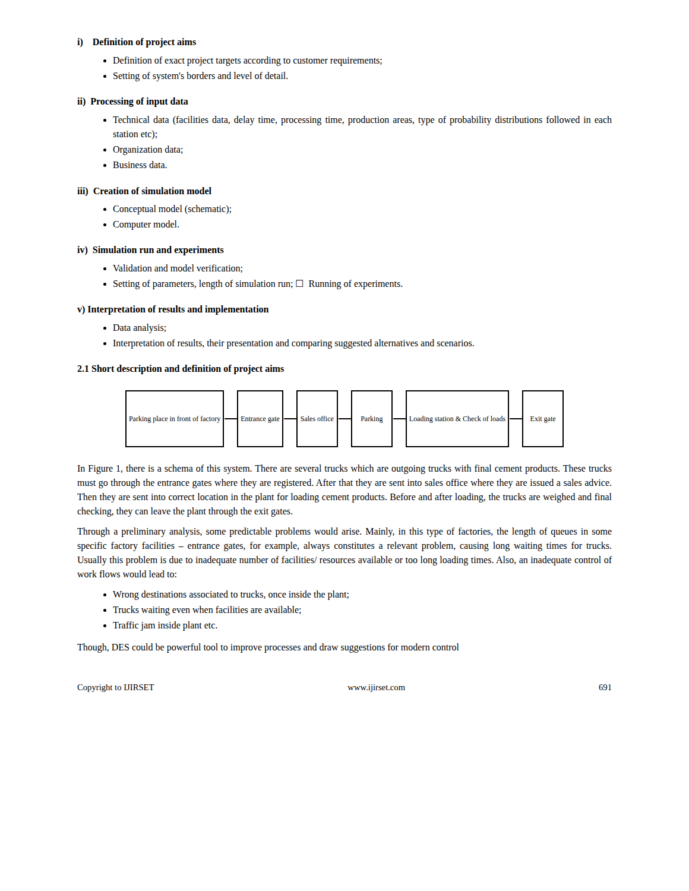i) Definition of project aims
Definition of exact project targets according to customer requirements;
Setting of system's borders and level of detail.
ii) Processing of input data
Technical data (facilities data, delay time, processing time, production areas, type of probability distributions followed in each station etc);
Organization data;
Business data.
iii) Creation of simulation model
Conceptual model (schematic);
Computer model.
iv) Simulation run and experiments
Validation and model verification;
Setting of parameters, length of simulation run; ☐ Running of experiments.
v) Interpretation of results and implementation
Data analysis;
Interpretation of results, their presentation and comparing suggested alternatives and scenarios.
2.1 Short description and definition of project aims
Parking place in front of factory
⟶
Entrance gate
⟶
Sales office
⟶
Parking
⟶
Loading station & Check of loads
⟶
Exit gate
In Figure 1, there is a schema of this system. There are several trucks which are outgoing trucks with final cement products. These trucks must go through the entrance gates where they are registered. After that they are sent into sales office where they are issued a sales advice. Then they are sent into correct location in the plant for loading cement products. Before and after loading, the trucks are weighed and final checking, they can leave the plant through the exit gates.
Through a preliminary analysis, some predictable problems would arise. Mainly, in this type of factories, the length of queues in some specific factory facilities – entrance gates, for example, always constitutes a relevant problem, causing long waiting times for trucks. Usually this problem is due to inadequate number of facilities/ resources available or too long loading times. Also, an inadequate control of work flows would lead to:
Wrong destinations associated to trucks, once inside the plant;
Trucks waiting even when facilities are available;
Traffic jam inside plant etc.
Though, DES could be powerful tool to improve processes and draw suggestions for modern control
Copyright to IJIRSET www.ijirset.com 691